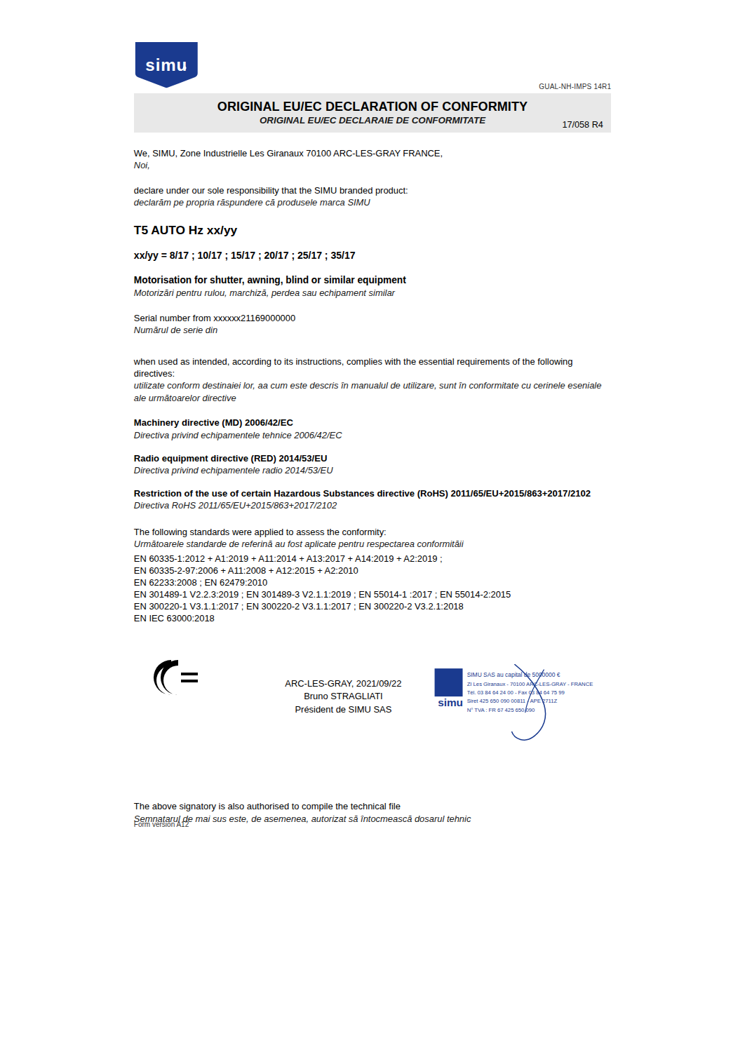simu
GUAL-NH-IMPS 14R1
ORIGINAL EU/EC DECLARATION OF CONFORMITY
ORIGINAL EU/EC DECLARAIE DE CONFORMITATE
17/058 R4
We, SIMU, Zone Industrielle Les Giranaux 70100 ARC-LES-GRAY FRANCE,
Noi,
declare under our sole responsibility that the SIMU branded product:
declarăm pe propria răspundere că produsele marca SIMU
T5 AUTO Hz xx/yy
xx/yy = 8/17 ; 10/17 ; 15/17 ; 20/17 ; 25/17 ; 35/17
Motorisation for shutter, awning, blind or similar equipment
Motorizări pentru rulou, marchiză, perdea sau echipament similar
Serial number from xxxxxx21169000000
Numărul de serie din
when used as intended, according to its instructions, complies with the essential requirements of the following directives:
utilizate conform destinaiei lor, aa cum este descris în manualul de utilizare, sunt în conformitate cu cerinele eseniale ale următoarelor directive
Machinery directive (MD) 2006/42/EC
Directiva privind echipamentele tehnice 2006/42/EC
Radio equipment directive (RED) 2014/53/EU
Directiva privind echipamentele radio 2014/53/EU
Restriction of the use of certain Hazardous Substances directive (RoHS) 2011/65/EU+2015/863+2017/2102
Directiva RoHS 2011/65/EU+2015/863+2017/2102
The following standards were applied to assess the conformity:
Următoarele standarde de referină au fost aplicate pentru respectarea conformităii
EN 60335-1:2012 + A1:2019 + A11:2014 + A13:2017 + A14:2019 + A2:2019 ;
EN 60335-2-97:2006 + A11:2008 + A12:2015 + A2:2010
EN 62233:2008 ; EN 62479:2010
EN 301489-1 V2.2.3:2019 ; EN 301489-3 V2.1.1:2019 ; EN 55014-1 :2017 ; EN 55014-2:2015
EN 300220-1 V3.1.1:2017 ; EN 300220-2 V3.1.1:2017 ; EN 300220-2 V3.2.1:2018
EN IEC 63000:2018
ARC-LES-GRAY, 2021/09/22
Bruno STRAGLIATI
Président de SIMU SAS
SIMU SAS au capital de 5000000 € ZI Les Giranaux - 70100 ARC-LES-GRAY - FRANCE Tél. 03 84 64 24 00 - Fax 03 84 64 75 99 Siret 425 650 090 00811 - APE 2711Z N° TVA : FR 67 425 650 090 simu
The above signatory is also authorised to compile the technical file
Semnatarul de mai sus este, de asemenea, autorizat să întocmească dosarul tehnic
Form version A12